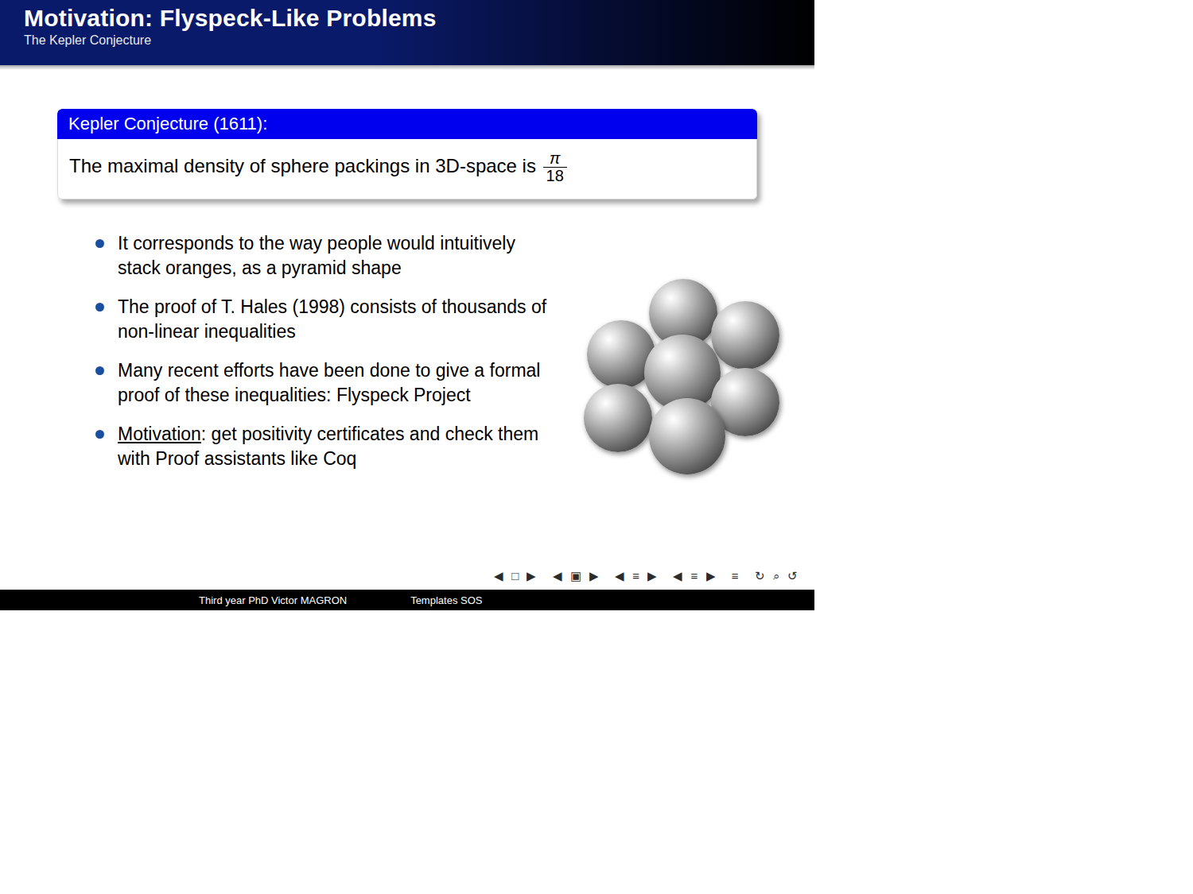Motivation: Flyspeck-Like Problems
The Kepler Conjecture
Kepler Conjecture (1611):
The maximal density of sphere packings in 3D-space is π 18
It corresponds to the way people would intuitively stack oranges, as a pyramid shape
The proof of T. Hales (1998) consists of thousands of non-linear inequalities
Many recent efforts have been done to give a formal proof of these inequalities: Flyspeck Project
Motivation: get positivity certificates and check them with Proof assistants like Coq
◀ □ ▶ ◀ ▣ ▶ ◀ ≡ ▶ ◀ ≡ ▶ ≡ ↻ ⌕ ↺
Third year PhD Victor MAGRON
Templates SOS